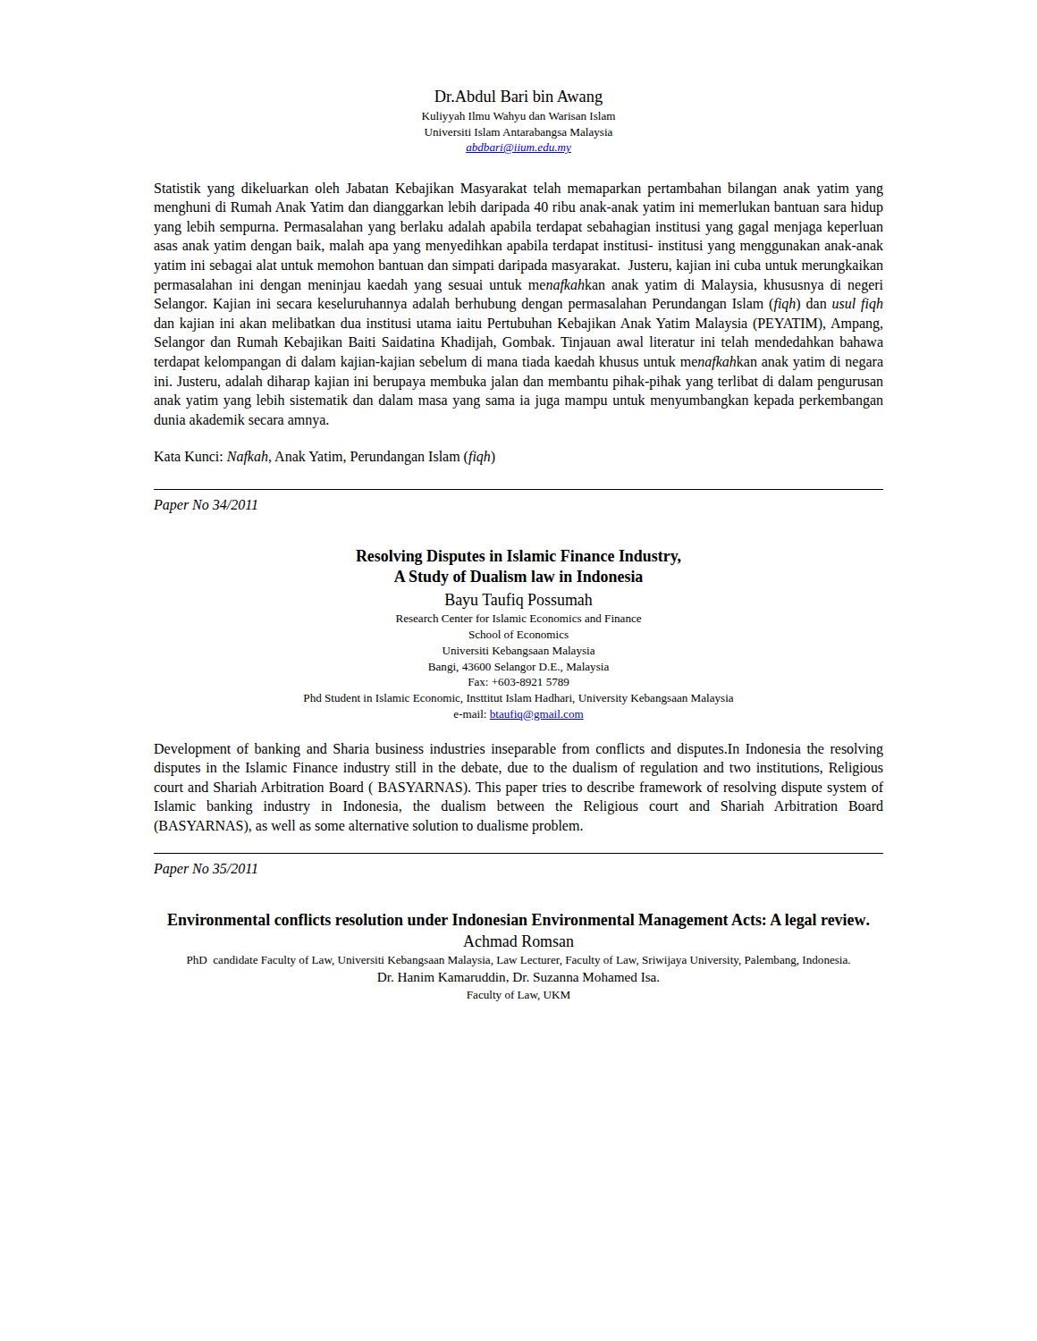Dr.Abdul Bari bin Awang
Kuliyyah Ilmu Wahyu dan Warisan Islam
Universiti Islam Antarabangsa Malaysia
abdbari@iium.edu.my
Statistik yang dikeluarkan oleh Jabatan Kebajikan Masyarakat telah memaparkan pertambahan bilangan anak yatim yang menghuni di Rumah Anak Yatim dan dianggarkan lebih daripada 40 ribu anak-anak yatim ini memerlukan bantuan sara hidup yang lebih sempurna. Permasalahan yang berlaku adalah apabila terdapat sebahagian institusi yang gagal menjaga keperluan asas anak yatim dengan baik, malah apa yang menyedihkan apabila terdapat institusi- institusi yang menggunakan anak-anak yatim ini sebagai alat untuk memohon bantuan dan simpati daripada masyarakat. Justeru, kajian ini cuba untuk merungkaikan permasalahan ini dengan meninjau kaedah yang sesuai untuk menafkahkan anak yatim di Malaysia, khususnya di negeri Selangor. Kajian ini secara keseluruhannya adalah berhubung dengan permasalahan Perundangan Islam (fiqh) dan usul fiqh dan kajian ini akan melibatkan dua institusi utama iaitu Pertubuhan Kebajikan Anak Yatim Malaysia (PEYATIM), Ampang, Selangor dan Rumah Kebajikan Baiti Saidatina Khadijah, Gombak. Tinjauan awal literatur ini telah mendedahkan bahawa terdapat kelompangan di dalam kajian-kajian sebelum di mana tiada kaedah khusus untuk menafkahkan anak yatim di negara ini. Justeru, adalah diharap kajian ini berupaya membuka jalan dan membantu pihak-pihak yang terlibat di dalam pengurusan anak yatim yang lebih sistematik dan dalam masa yang sama ia juga mampu untuk menyumbangkan kepada perkembangan dunia akademik secara amnya.
Kata Kunci: Nafkah, Anak Yatim, Perundangan Islam (fiqh)
Paper No 34/2011
Resolving Disputes in Islamic Finance Industry,
A Study of Dualism law in Indonesia
Bayu Taufiq Possumah
Research Center for Islamic Economics and Finance
School of Economics
Universiti Kebangsaan Malaysia
Bangi, 43600 Selangor D.E., Malaysia
Fax: +603-8921 5789
Phd Student in Islamic Economic, Insttitut Islam Hadhari, University Kebangsaan Malaysia
e-mail: btaufiq@gmail.com
Development of banking and Sharia business industries inseparable from conflicts and disputes.In Indonesia the resolving disputes in the Islamic Finance industry still in the debate, due to the dualism of regulation and two institutions, Religious court and Shariah Arbitration Board ( BASYARNAS). This paper tries to describe framework of resolving dispute system of Islamic banking industry in Indonesia, the dualism between the Religious court and Shariah Arbitration Board (BASYARNAS), as well as some alternative solution to dualisme problem.
Paper No 35/2011
Environmental conflicts resolution under Indonesian Environmental Management Acts: A legal review.
Achmad Romsan
PhD candidate Faculty of Law, Universiti Kebangsaan Malaysia, Law Lecturer, Faculty of Law, Sriwijaya University, Palembang, Indonesia.
Dr. Hanim Kamaruddin, Dr. Suzanna Mohamed Isa.
Faculty of Law, UKM